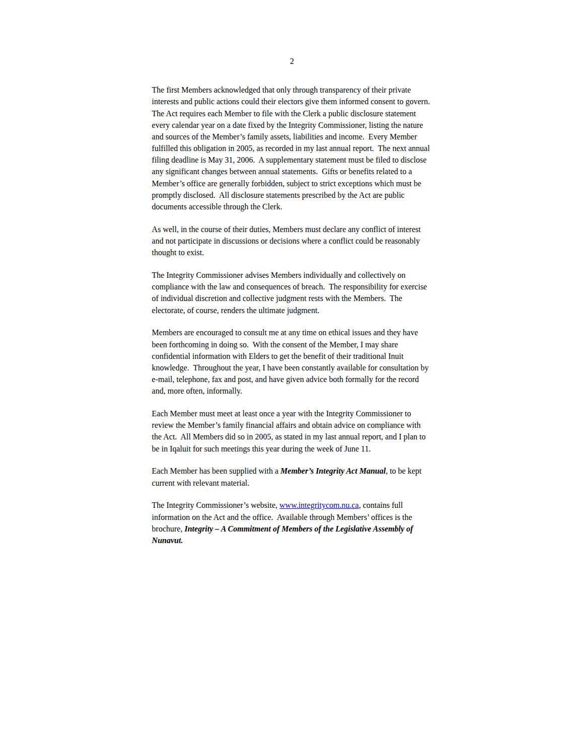2
The first Members acknowledged that only through transparency of their private interests and public actions could their electors give them informed consent to govern. The Act requires each Member to file with the Clerk a public disclosure statement every calendar year on a date fixed by the Integrity Commissioner, listing the nature and sources of the Member’s family assets, liabilities and income. Every Member fulfilled this obligation in 2005, as recorded in my last annual report. The next annual filing deadline is May 31, 2006. A supplementary statement must be filed to disclose any significant changes between annual statements. Gifts or benefits related to a Member’s office are generally forbidden, subject to strict exceptions which must be promptly disclosed. All disclosure statements prescribed by the Act are public documents accessible through the Clerk.
As well, in the course of their duties, Members must declare any conflict of interest and not participate in discussions or decisions where a conflict could be reasonably thought to exist.
The Integrity Commissioner advises Members individually and collectively on compliance with the law and consequences of breach. The responsibility for exercise of individual discretion and collective judgment rests with the Members. The electorate, of course, renders the ultimate judgment.
Members are encouraged to consult me at any time on ethical issues and they have been forthcoming in doing so. With the consent of the Member, I may share confidential information with Elders to get the benefit of their traditional Inuit knowledge. Throughout the year, I have been constantly available for consultation by e-mail, telephone, fax and post, and have given advice both formally for the record and, more often, informally.
Each Member must meet at least once a year with the Integrity Commissioner to review the Member’s family financial affairs and obtain advice on compliance with the Act. All Members did so in 2005, as stated in my last annual report, and I plan to be in Iqaluit for such meetings this year during the week of June 11.
Each Member has been supplied with a Member’s Integrity Act Manual, to be kept current with relevant material.
The Integrity Commissioner’s website, www.integritycom.nu.ca, contains full information on the Act and the office. Available through Members’ offices is the brochure, Integrity – A Commitment of Members of the Legislative Assembly of Nunavut.